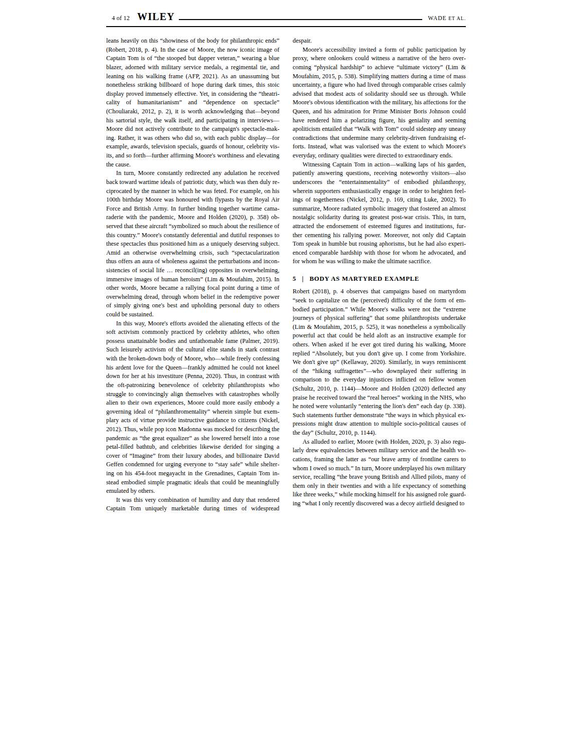4 of 12 WILEY
WADE ET AL.
leans heavily on this “showiness of the body for philanthropic ends” (Robert, 2018, p. 4). In the case of Moore, the now iconic image of Captain Tom is of “the stooped but dapper veteran,” wearing a blue blazer, adorned with military service medals, a regimental tie, and leaning on his walking frame (AFP, 2021). As an unassuming but nonetheless striking billboard of hope during dark times, this stoic display proved immensely effective. Yet, in considering the “theatricality of humanitarianism” and “dependence on spectacle” (Chouliaraki, 2012, p. 2), it is worth acknowledging that—beyond his sartorial style, the walk itself, and participating in interviews—Moore did not actively contribute to the campaign's spectacle-making. Rather, it was others who did so, with each public display—for example, awards, television specials, guards of honour, celebrity visits, and so forth—further affirming Moore's worthiness and elevating the cause.
In turn, Moore constantly redirected any adulation he received back toward wartime ideals of patriotic duty, which was then duly reciprocated by the manner in which he was feted. For example, on his 100th birthday Moore was honoured with flypasts by the Royal Air Force and British Army. In further binding together wartime camaraderie with the pandemic, Moore and Holden (2020), p. 358) observed that these aircraft “symbolized so much about the resilience of this country.” Moore's constantly deferential and dutiful responses to these spectacles thus positioned him as a uniquely deserving subject. Amid an otherwise overwhelming crisis, such “spectacularization thus offers an aura of wholeness against the perturbations and inconsistencies of social life … reconcil(ing) opposites in overwhelming, immersive images of human heroism” (Lim & Moufahim, 2015). In other words, Moore became a rallying focal point during a time of overwhelming dread, through whom belief in the redemptive power of simply giving one's best and upholding personal duty to others could be sustained.
In this way, Moore's efforts avoided the alienating effects of the soft activism commonly practiced by celebrity athletes, who often possess unattainable bodies and unfathomable fame (Palmer, 2019). Such leisurely activism of the cultural elite stands in stark contrast with the broken-down body of Moore, who—while freely confessing his ardent love for the Queen—frankly admitted he could not kneel down for her at his investiture (Penna, 2020). Thus, in contrast with the oft-patronizing benevolence of celebrity philanthropists who struggle to convincingly align themselves with catastrophes wholly alien to their own experiences, Moore could more easily embody a governing ideal of “philanthromentality” wherein simple but exemplary acts of virtue provide instructive guidance to citizens (Nickel, 2012). Thus, while pop icon Madonna was mocked for describing the pandemic as “the great equalizer” as she lowered herself into a rose petal-filled bathtub, and celebrities likewise derided for singing a cover of “Imagine” from their luxury abodes, and billionaire David Geffen condemned for urging everyone to “stay safe” while sheltering on his 454-foot megayacht in the Grenadines, Captain Tom instead embodied simple pragmatic ideals that could be meaningfully emulated by others.
It was this very combination of humility and duty that rendered Captain Tom uniquely marketable during times of widespread despair.
Moore's accessibility invited a form of public participation by proxy, where onlookers could witness a narrative of the hero overcoming “physical hardship” to achieve “ultimate victory” (Lim & Moufahim, 2015, p. 538). Simplifying matters during a time of mass uncertainty, a figure who had lived through comparable crises calmly advised that modest acts of solidarity should see us through. While Moore's obvious identification with the military, his affections for the Queen, and his admiration for Prime Minister Boris Johnson could have rendered him a polarizing figure, his geniality and seeming apoliticism entailed that “Walk with Tom” could sidestep any uneasy contradictions that undermine many celebrity-driven fundraising efforts. Instead, what was valorised was the extent to which Moore's everyday, ordinary qualities were directed to extraordinary ends.
Witnessing Captain Tom in action—walking laps of his garden, patiently answering questions, receiving noteworthy visitors—also underscores the “entertainmentality” of embodied philanthropy, wherein supporters enthusiastically engage in order to heighten feelings of togetherness (Nickel, 2012, p. 169, citing Luke, 2002). To summarize, Moore radiated symbolic imagery that fostered an almost nostalgic solidarity during its greatest post-war crisis. This, in turn, attracted the endorsement of esteemed figures and institutions, further cementing his rallying power. Moreover, not only did Captain Tom speak in humble but rousing aphorisms, but he had also experienced comparable hardship with those for whom he advocated, and for whom he was willing to make the ultimate sacrifice.
5|BODY AS MARTYRED EXAMPLE
Robert (2018), p. 4 observes that campaigns based on martyrdom “seek to capitalize on the (perceived) difficulty of the form of embodied participation.” While Moore's walks were not the “extreme journeys of physical suffering” that some philanthropists undertake (Lim & Moufahim, 2015, p. 525), it was nonetheless a symbolically powerful act that could be held aloft as an instructive example for others. When asked if he ever got tired during his walking, Moore replied “Absolutely, but you don't give up. I come from Yorkshire. We don't give up” (Kellaway, 2020). Similarly, in ways reminiscent of the “hiking suffragettes”—who downplayed their suffering in comparison to the everyday injustices inflicted on fellow women (Schultz, 2010, p. 1144)—Moore and Holden (2020) deflected any praise he received toward the “real heroes” working in the NHS, who he noted were voluntarily “entering the lion's den” each day (p. 338). Such statements further demonstrate “the ways in which physical expressions might draw attention to multiple socio-political causes of the day” (Schultz, 2010, p. 1144).
As alluded to earlier, Moore (with Holden, 2020, p. 3) also regularly drew equivalencies between military service and the health vocations, framing the latter as “our brave army of frontline carers to whom I owed so much.” In turn, Moore underplayed his own military service, recalling “the brave young British and Allied pilots, many of them only in their twenties and with a life expectancy of something like three weeks,” while mocking himself for his assigned role guarding “what I only recently discovered was a decoy airfield designed to